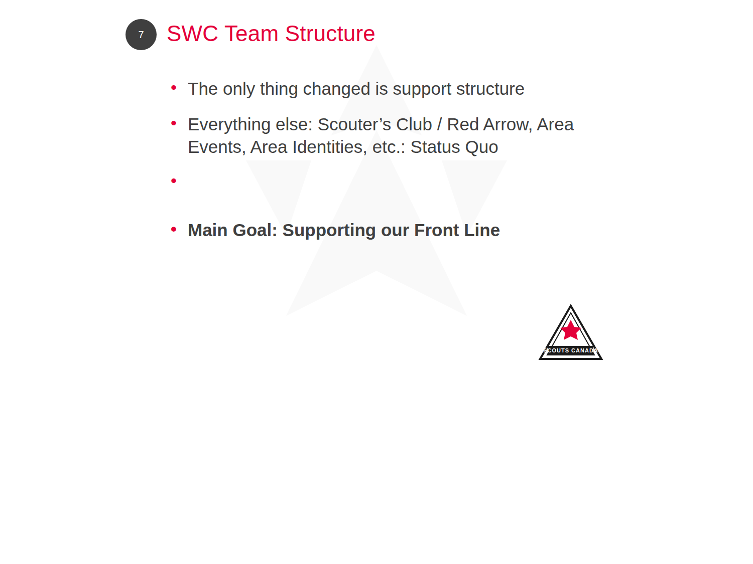7
SWC Team Structure
The only thing changed is support structure
Everything else: Scouter’s Club / Red Arrow, Area Events, Area Identities, etc.: Status Quo
Main Goal: Supporting our Front Line
SCOUTS CANADA